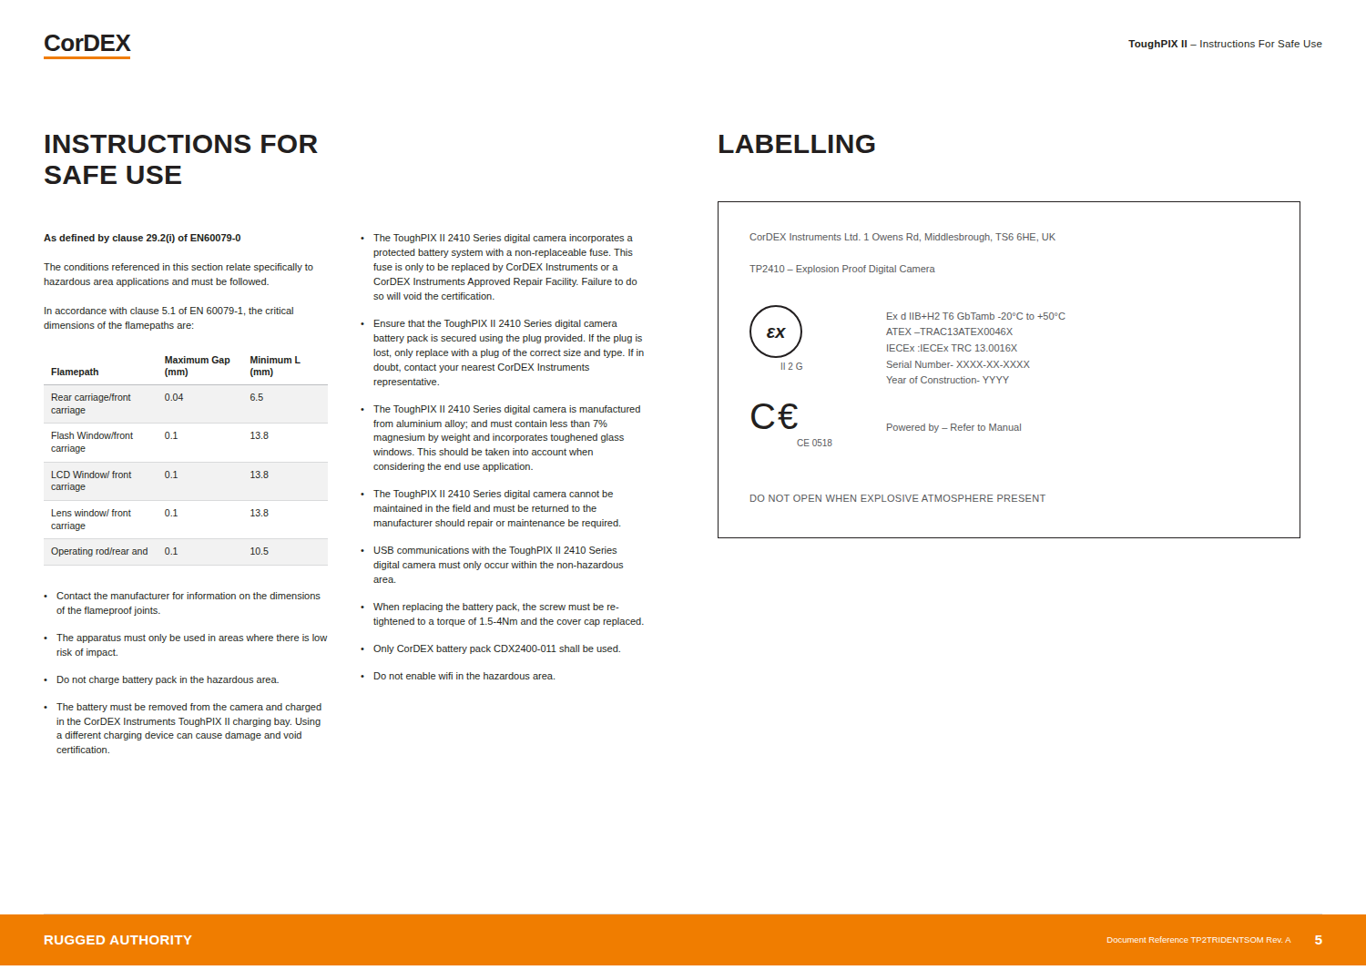CorDEX
ToughPIX II – Instructions For Safe Use
Instructions for
safe use
As defined by clause 29.2(i) of EN60079-0
The conditions referenced in this section relate specifically to hazardous area applications and must be followed.
In accordance with clause 5.1 of EN 60079-1, the critical dimensions of the flamepaths are:
| Flamepath | Maximum Gap (mm) | Minimum L (mm) |
| --- | --- | --- |
| Rear carriage/front carriage | 0.04 | 6.5 |
| Flash Window/front carriage | 0.1 | 13.8 |
| LCD Window/ front carriage | 0.1 | 13.8 |
| Lens window/ front carriage | 0.1 | 13.8 |
| Operating rod/rear and | 0.1 | 10.5 |
Contact the manufacturer for information on the dimensions of the flameproof joints.
The apparatus must only be used in areas where there is low risk of impact.
Do not charge battery pack in the hazardous area.
The battery must be removed from the camera and charged in the CorDEX Instruments ToughPIX II charging bay. Using a different charging device can cause damage and void certification.
The ToughPIX II 2410 Series digital camera incorporates a protected battery system with a non-replaceable fuse. This fuse is only to be replaced by CorDEX Instruments or a CorDEX Instruments Approved Repair Facility. Failure to do so will void the certification.
Ensure that the ToughPIX II 2410 Series digital camera battery pack is secured using the plug provided. If the plug is lost, only replace with a plug of the correct size and type. If in doubt, contact your nearest CorDEX Instruments representative.
The ToughPIX II 2410 Series digital camera is manufactured from aluminium alloy; and must contain less than 7% magnesium by weight and incorporates toughened glass windows. This should be taken into account when considering the end use application.
The ToughPIX II 2410 Series digital camera cannot be maintained in the field and must be returned to the manufacturer should repair or maintenance be required.
USB communications with the ToughPIX II 2410 Series digital camera must only occur within the non-hazardous area.
When replacing the battery pack, the screw must be re-tightened to a torque of 1.5-4Nm and the cover cap replaced.
Only CorDEX battery pack CDX2400-011 shall be used.
Do not enable wifi in the hazardous area.
Labelling
CorDEX Instruments Ltd. 1 Owens Rd, Middlesbrough, TS6 6HE, UK
TP2410 – Explosion Proof Digital Camera
εx
II 2 G
C€
CE 0518
Ex d IIB+H2 T6 GbTamb -20°C to +50°C
ATEX –TRAC13ATEX0046X
IECEx :IECEx TRC 13.0016X
Serial Number- XXXX-XX-XXXX
Year of Construction- YYYY
Powered by – Refer to Manual
DO NOT OPEN WHEN EXPLOSIVE ATMOSPHERE PRESENT
RUGGED AUTHORITY
Document Reference TP2TRIDENTSOM Rev. A 5